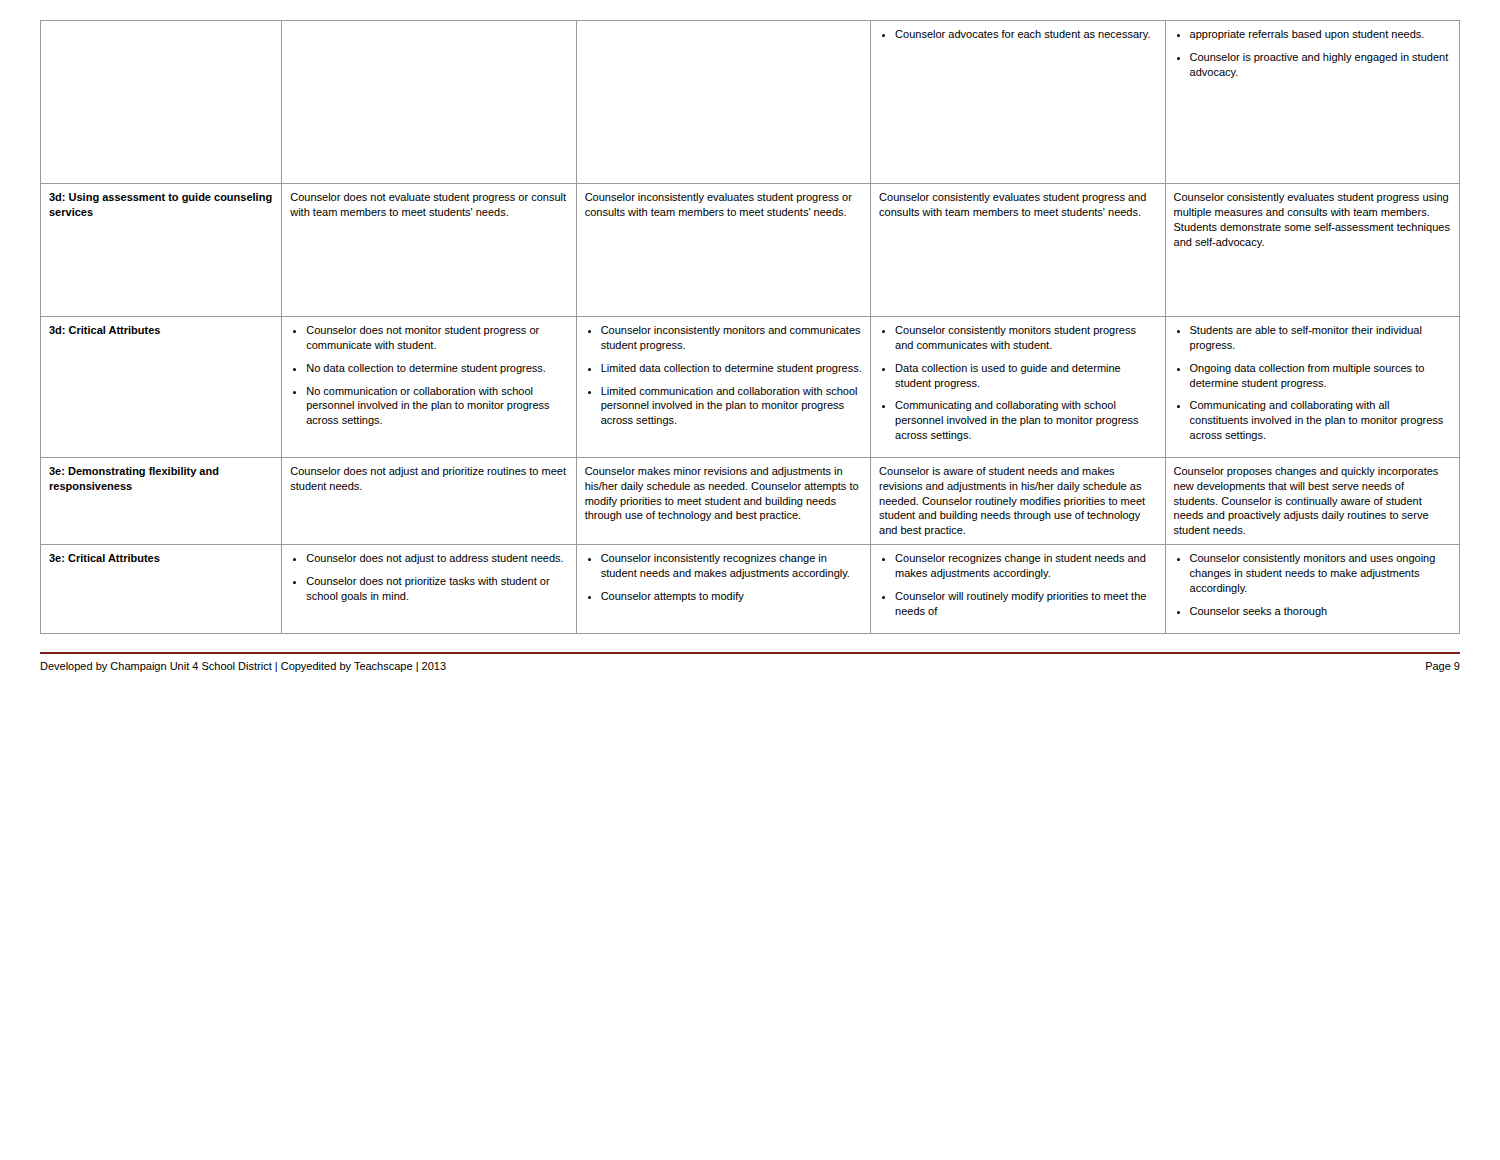| | | | Counselor advocates for each student as necessary. | appropriate referrals based upon student needs. Counselor is proactive and highly engaged in student advocacy. |
| 3d: Using assessment to guide counseling services | Counselor does not evaluate student progress or consult with team members to meet students' needs. | Counselor inconsistently evaluates student progress or consults with team members to meet students' needs. | Counselor consistently evaluates student progress and consults with team members to meet students' needs. | Counselor consistently evaluates student progress using multiple measures and consults with team members. Students demonstrate some self-assessment techniques and self-advocacy. |
| 3d: Critical Attributes | Counselor does not monitor student progress or communicate with student. No data collection to determine student progress. No communication or collaboration with school personnel involved in the plan to monitor progress across settings. | Counselor inconsistently monitors and communicates student progress. Limited data collection to determine student progress. Limited communication and collaboration with school personnel involved in the plan to monitor progress across settings. | Counselor consistently monitors student progress and communicates with student. Data collection is used to guide and determine student progress. Communicating and collaborating with school personnel involved in the plan to monitor progress across settings. | Students are able to self-monitor their individual progress. Ongoing data collection from multiple sources to determine student progress. Communicating and collaborating with all constituents involved in the plan to monitor progress across settings. |
| 3e: Demonstrating flexibility and responsiveness | Counselor does not adjust and prioritize routines to meet student needs. | Counselor makes minor revisions and adjustments in his/her daily schedule as needed. Counselor attempts to modify priorities to meet student and building needs through use of technology and best practice. | Counselor is aware of student needs and makes revisions and adjustments in his/her daily schedule as needed. Counselor routinely modifies priorities to meet student and building needs through use of technology and best practice. | Counselor proposes changes and quickly incorporates new developments that will best serve needs of students. Counselor is continually aware of student needs and proactively adjusts daily routines to serve student needs. |
| 3e: Critical Attributes | Counselor does not adjust to address student needs. Counselor does not prioritize tasks with student or school goals in mind. | Counselor inconsistently recognizes change in student needs and makes adjustments accordingly. Counselor attempts to modify | Counselor recognizes change in student needs and makes adjustments accordingly. Counselor will routinely modify priorities to meet the needs of | Counselor consistently monitors and uses ongoing changes in student needs to make adjustments accordingly. Counselor seeks a thorough |
Developed by Champaign Unit 4 School District | Copyedited by Teachscape | 2013 Page 9